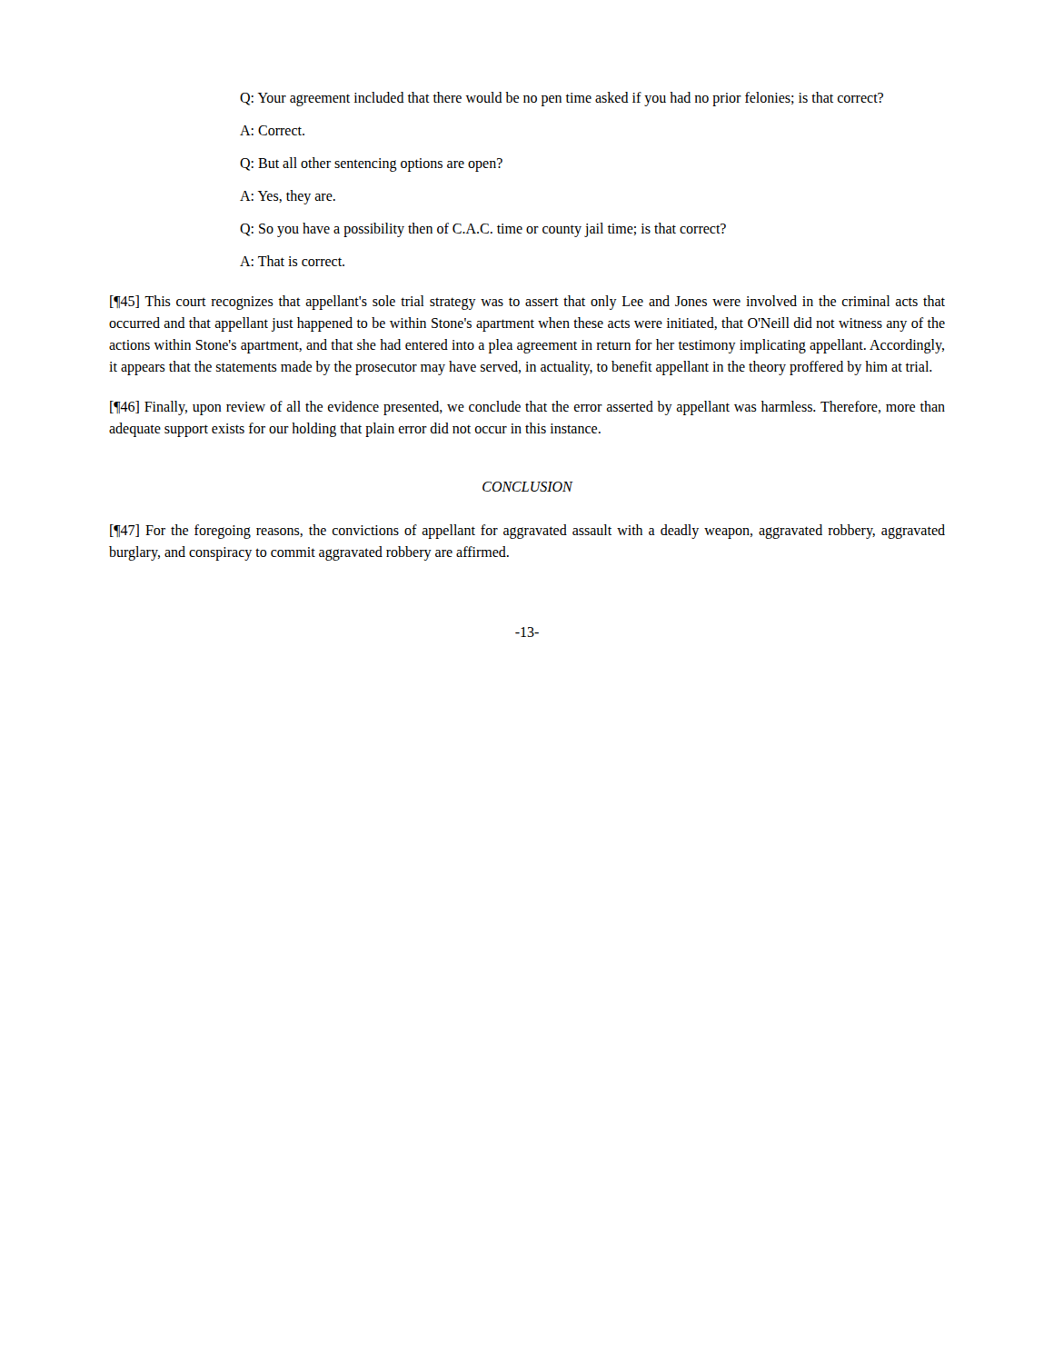Q: Your agreement included that there would be no pen time asked if you had no prior felonies; is that correct?
A: Correct.
Q: But all other sentencing options are open?
A: Yes, they are.
Q: So you have a possibility then of C.A.C. time or county jail time; is that correct?
A: That is correct.
[¶45] This court recognizes that appellant's sole trial strategy was to assert that only Lee and Jones were involved in the criminal acts that occurred and that appellant just happened to be within Stone's apartment when these acts were initiated, that O'Neill did not witness any of the actions within Stone's apartment, and that she had entered into a plea agreement in return for her testimony implicating appellant. Accordingly, it appears that the statements made by the prosecutor may have served, in actuality, to benefit appellant in the theory proffered by him at trial.
[¶46] Finally, upon review of all the evidence presented, we conclude that the error asserted by appellant was harmless. Therefore, more than adequate support exists for our holding that plain error did not occur in this instance.
CONCLUSION
[¶47] For the foregoing reasons, the convictions of appellant for aggravated assault with a deadly weapon, aggravated robbery, aggravated burglary, and conspiracy to commit aggravated robbery are affirmed.
-13-